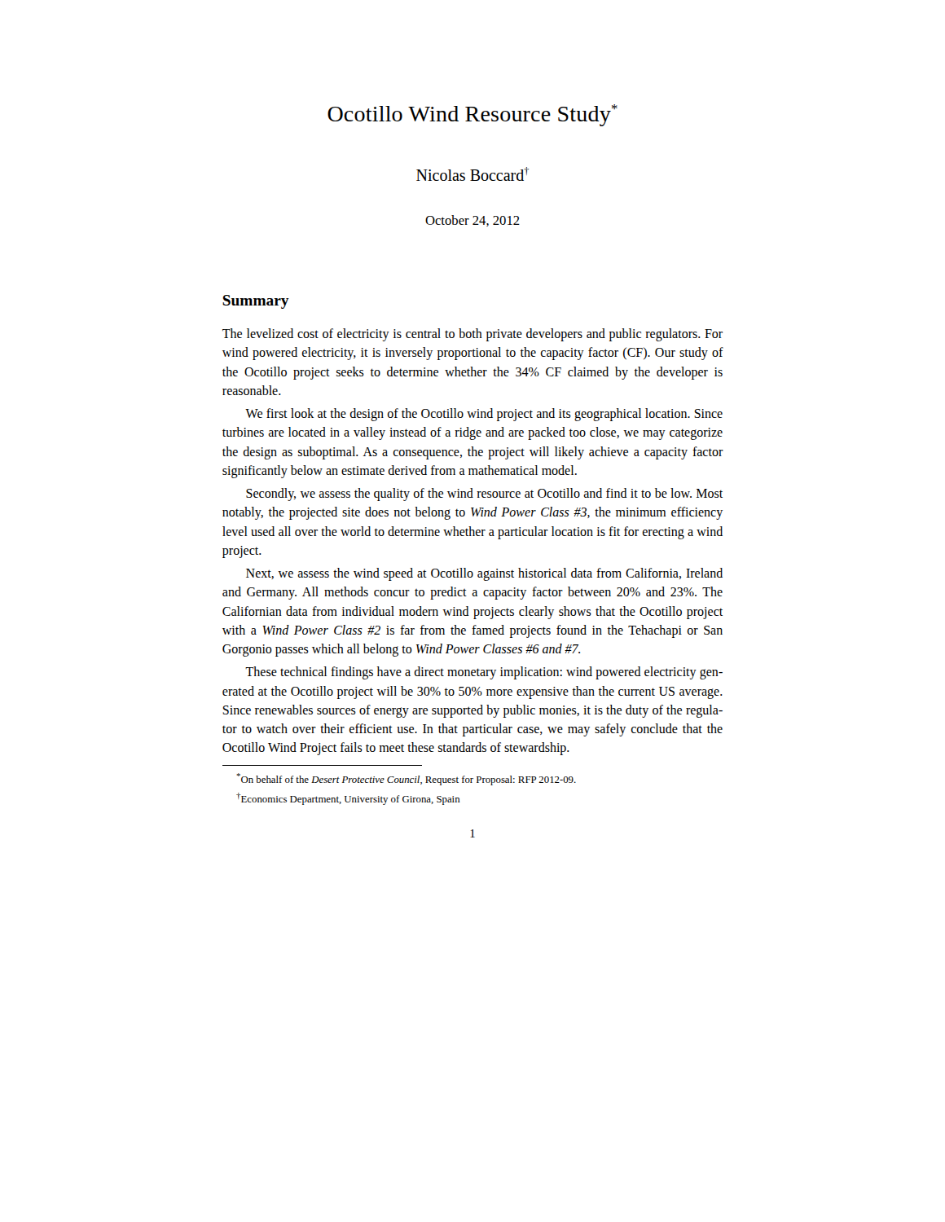Ocotillo Wind Resource Study*
Nicolas Boccard†
October 24, 2012
Summary
The levelized cost of electricity is central to both private developers and public regulators. For wind powered electricity, it is inversely proportional to the capacity factor (CF). Our study of the Ocotillo project seeks to determine whether the 34% CF claimed by the developer is reasonable.
We first look at the design of the Ocotillo wind project and its geographical location. Since turbines are located in a valley instead of a ridge and are packed too close, we may categorize the design as suboptimal. As a consequence, the project will likely achieve a capacity factor significantly below an estimate derived from a mathematical model.
Secondly, we assess the quality of the wind resource at Ocotillo and find it to be low. Most notably, the projected site does not belong to Wind Power Class #3, the minimum efficiency level used all over the world to determine whether a particular location is fit for erecting a wind project.
Next, we assess the wind speed at Ocotillo against historical data from California, Ireland and Germany. All methods concur to predict a capacity factor between 20% and 23%. The Californian data from individual modern wind projects clearly shows that the Ocotillo project with a Wind Power Class #2 is far from the famed projects found in the Tehachapi or San Gorgonio passes which all belong to Wind Power Classes #6 and #7.
These technical findings have a direct monetary implication: wind powered electricity generated at the Ocotillo project will be 30% to 50% more expensive than the current US average. Since renewables sources of energy are supported by public monies, it is the duty of the regulator to watch over their efficient use. In that particular case, we may safely conclude that the Ocotillo Wind Project fails to meet these standards of stewardship.
*On behalf of the Desert Protective Council, Request for Proposal: RFP 2012-09.
†Economics Department, University of Girona, Spain
1